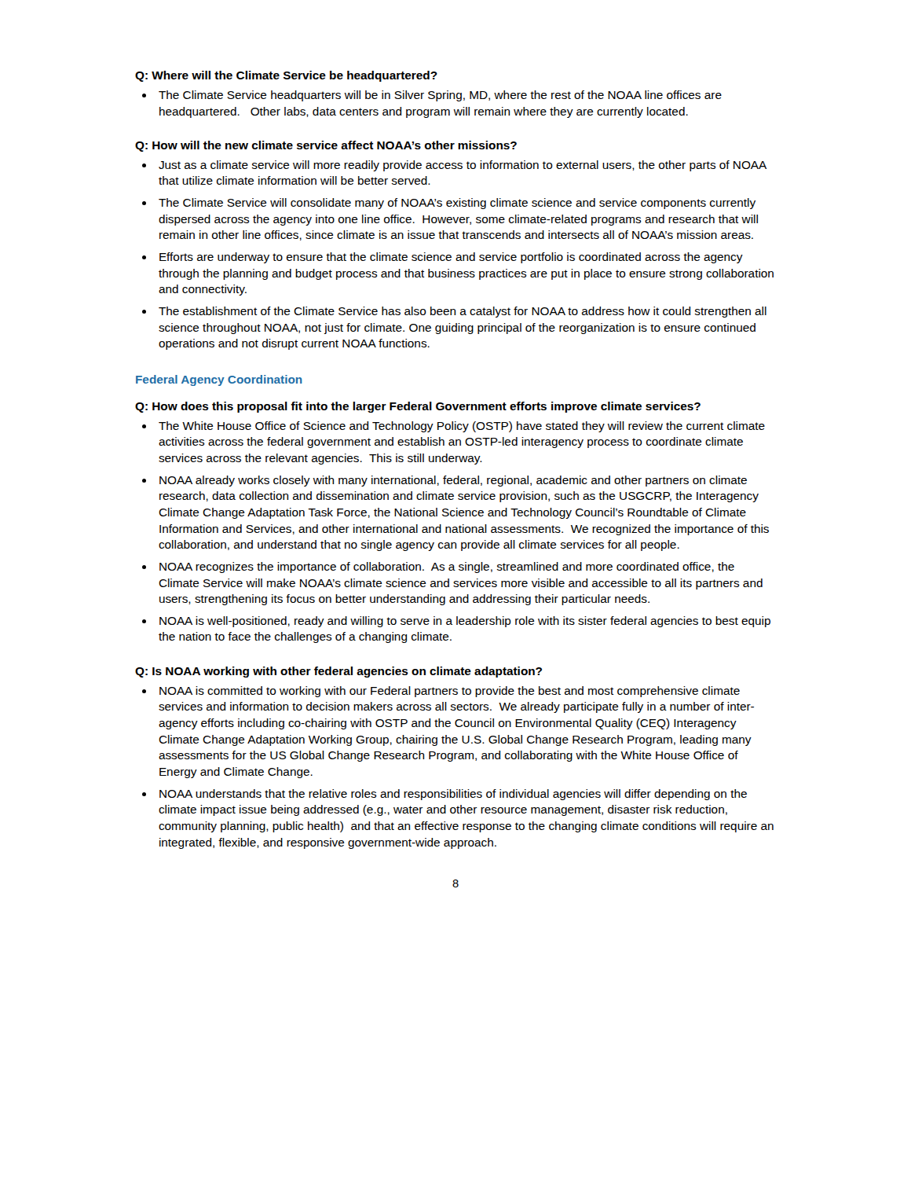Q: Where will the Climate Service be headquartered?
The Climate Service headquarters will be in Silver Spring, MD, where the rest of the NOAA line offices are headquartered. Other labs, data centers and program will remain where they are currently located.
Q: How will the new climate service affect NOAA’s other missions?
Just as a climate service will more readily provide access to information to external users, the other parts of NOAA that utilize climate information will be better served.
The Climate Service will consolidate many of NOAA’s existing climate science and service components currently dispersed across the agency into one line office. However, some climate-related programs and research that will remain in other line offices, since climate is an issue that transcends and intersects all of NOAA’s mission areas.
Efforts are underway to ensure that the climate science and service portfolio is coordinated across the agency through the planning and budget process and that business practices are put in place to ensure strong collaboration and connectivity.
The establishment of the Climate Service has also been a catalyst for NOAA to address how it could strengthen all science throughout NOAA, not just for climate. One guiding principal of the reorganization is to ensure continued operations and not disrupt current NOAA functions.
Federal Agency Coordination
Q: How does this proposal fit into the larger Federal Government efforts improve climate services?
The White House Office of Science and Technology Policy (OSTP) have stated they will review the current climate activities across the federal government and establish an OSTP-led interagency process to coordinate climate services across the relevant agencies. This is still underway.
NOAA already works closely with many international, federal, regional, academic and other partners on climate research, data collection and dissemination and climate service provision, such as the USGCRP, the Interagency Climate Change Adaptation Task Force, the National Science and Technology Council’s Roundtable of Climate Information and Services, and other international and national assessments. We recognized the importance of this collaboration, and understand that no single agency can provide all climate services for all people.
NOAA recognizes the importance of collaboration. As a single, streamlined and more coordinated office, the Climate Service will make NOAA’s climate science and services more visible and accessible to all its partners and users, strengthening its focus on better understanding and addressing their particular needs.
NOAA is well-positioned, ready and willing to serve in a leadership role with its sister federal agencies to best equip the nation to face the challenges of a changing climate.
Q: Is NOAA working with other federal agencies on climate adaptation?
NOAA is committed to working with our Federal partners to provide the best and most comprehensive climate services and information to decision makers across all sectors. We already participate fully in a number of inter-agency efforts including co-chairing with OSTP and the Council on Environmental Quality (CEQ) Interagency Climate Change Adaptation Working Group, chairing the U.S. Global Change Research Program, leading many assessments for the US Global Change Research Program, and collaborating with the White House Office of Energy and Climate Change.
NOAA understands that the relative roles and responsibilities of individual agencies will differ depending on the climate impact issue being addressed (e.g., water and other resource management, disaster risk reduction, community planning, public health) and that an effective response to the changing climate conditions will require an integrated, flexible, and responsive government-wide approach.
8